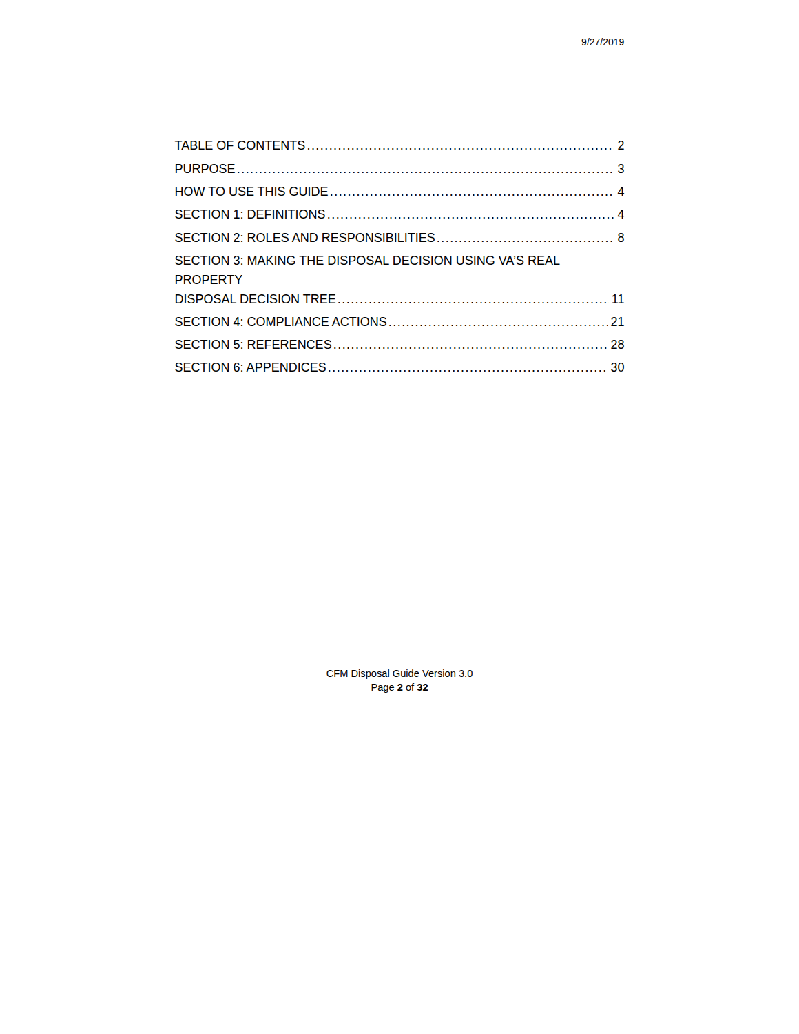9/27/2019
TABLE OF CONTENTS ................................................................................................ 2
PURPOSE ....................................................................................................................... 3
HOW TO USE THIS GUIDE ............................................................................................. 4
SECTION 1: DEFINITIONS .............................................................................................. 4
SECTION 2: ROLES AND RESPONSIBILITIES ............................................................. 8
SECTION 3: MAKING THE DISPOSAL DECISION USING VA’S REAL PROPERTY DISPOSAL DECISION TREE ....................................................................................... 11
SECTION 4: COMPLIANCE ACTIONS ......................................................................... 21
SECTION 5: REFERENCES ......................................................................................... 28
SECTION 6: APPENDICES .......................................................................................... 30
CFM Disposal Guide Version 3.0
Page 2 of 32